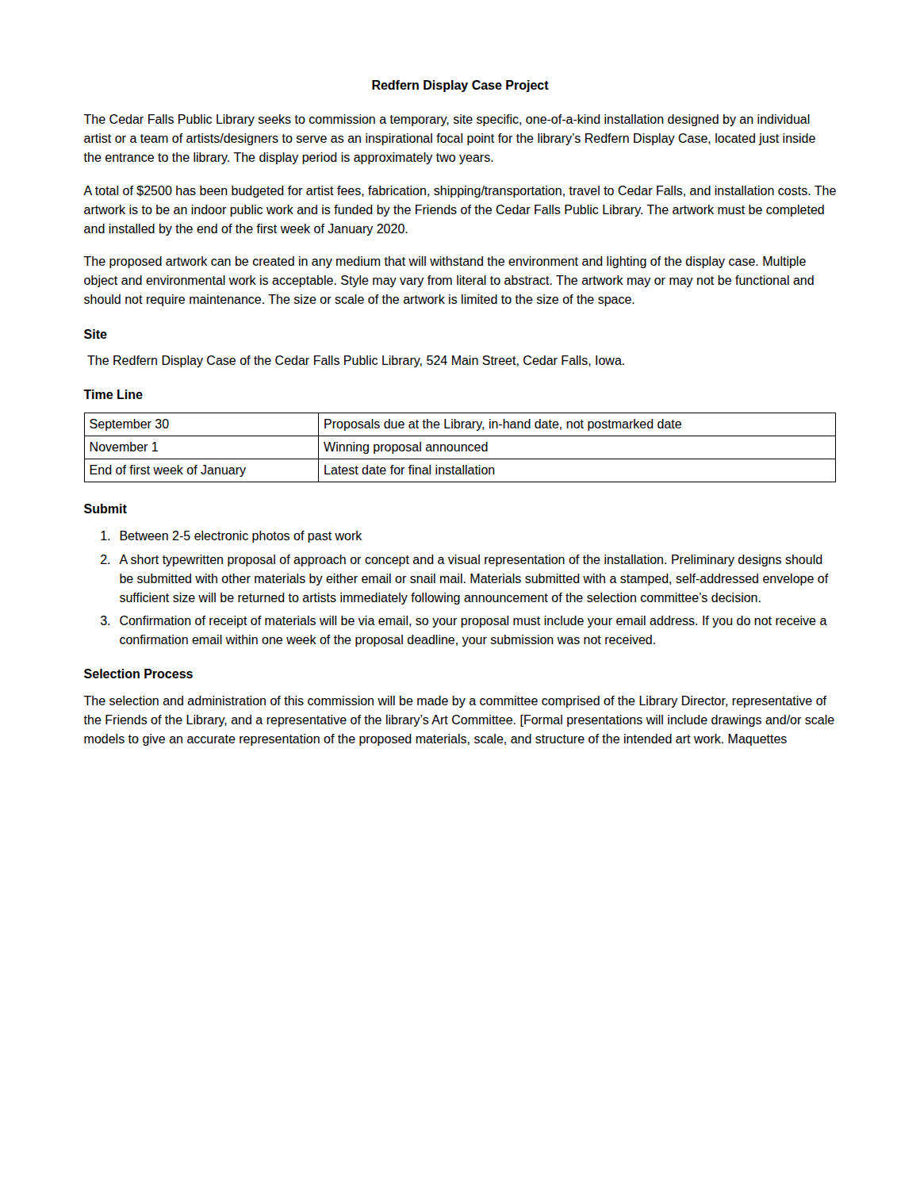Redfern Display Case Project
The Cedar Falls Public Library seeks to commission a temporary, site specific, one-of-a-kind installation designed by an individual artist or a team of artists/designers to serve as an inspirational focal point for the library’s Redfern Display Case, located just inside the entrance to the library. The display period is approximately two years.
A total of $2500 has been budgeted for artist fees, fabrication, shipping/transportation, travel to Cedar Falls, and installation costs. The artwork is to be an indoor public work and is funded by the Friends of the Cedar Falls Public Library. The artwork must be completed and installed by the end of the first week of January 2020.
The proposed artwork can be created in any medium that will withstand the environment and lighting of the display case. Multiple object and environmental work is acceptable. Style may vary from literal to abstract. The artwork may or may not be functional and should not require maintenance. The size or scale of the artwork is limited to the size of the space.
Site
The Redfern Display Case of the Cedar Falls Public Library, 524 Main Street, Cedar Falls, Iowa.
Time Line
| September 30 | Proposals due at the Library, in-hand date, not postmarked date |
| November 1 | Winning proposal announced |
| End of first week of January | Latest date for final installation |
Submit
Between 2-5 electronic photos of past work
A short typewritten proposal of approach or concept and a visual representation of the installation. Preliminary designs should be submitted with other materials by either email or snail mail. Materials submitted with a stamped, self-addressed envelope of sufficient size will be returned to artists immediately following announcement of the selection committee’s decision.
Confirmation of receipt of materials will be via email, so your proposal must include your email address. If you do not receive a confirmation email within one week of the proposal deadline, your submission was not received.
Selection Process
The selection and administration of this commission will be made by a committee comprised of the Library Director, representative of the Friends of the Library, and a representative of the library’s Art Committee. [Formal presentations will include drawings and/or scale models to give an accurate representation of the proposed materials, scale, and structure of the intended art work. Maquettes